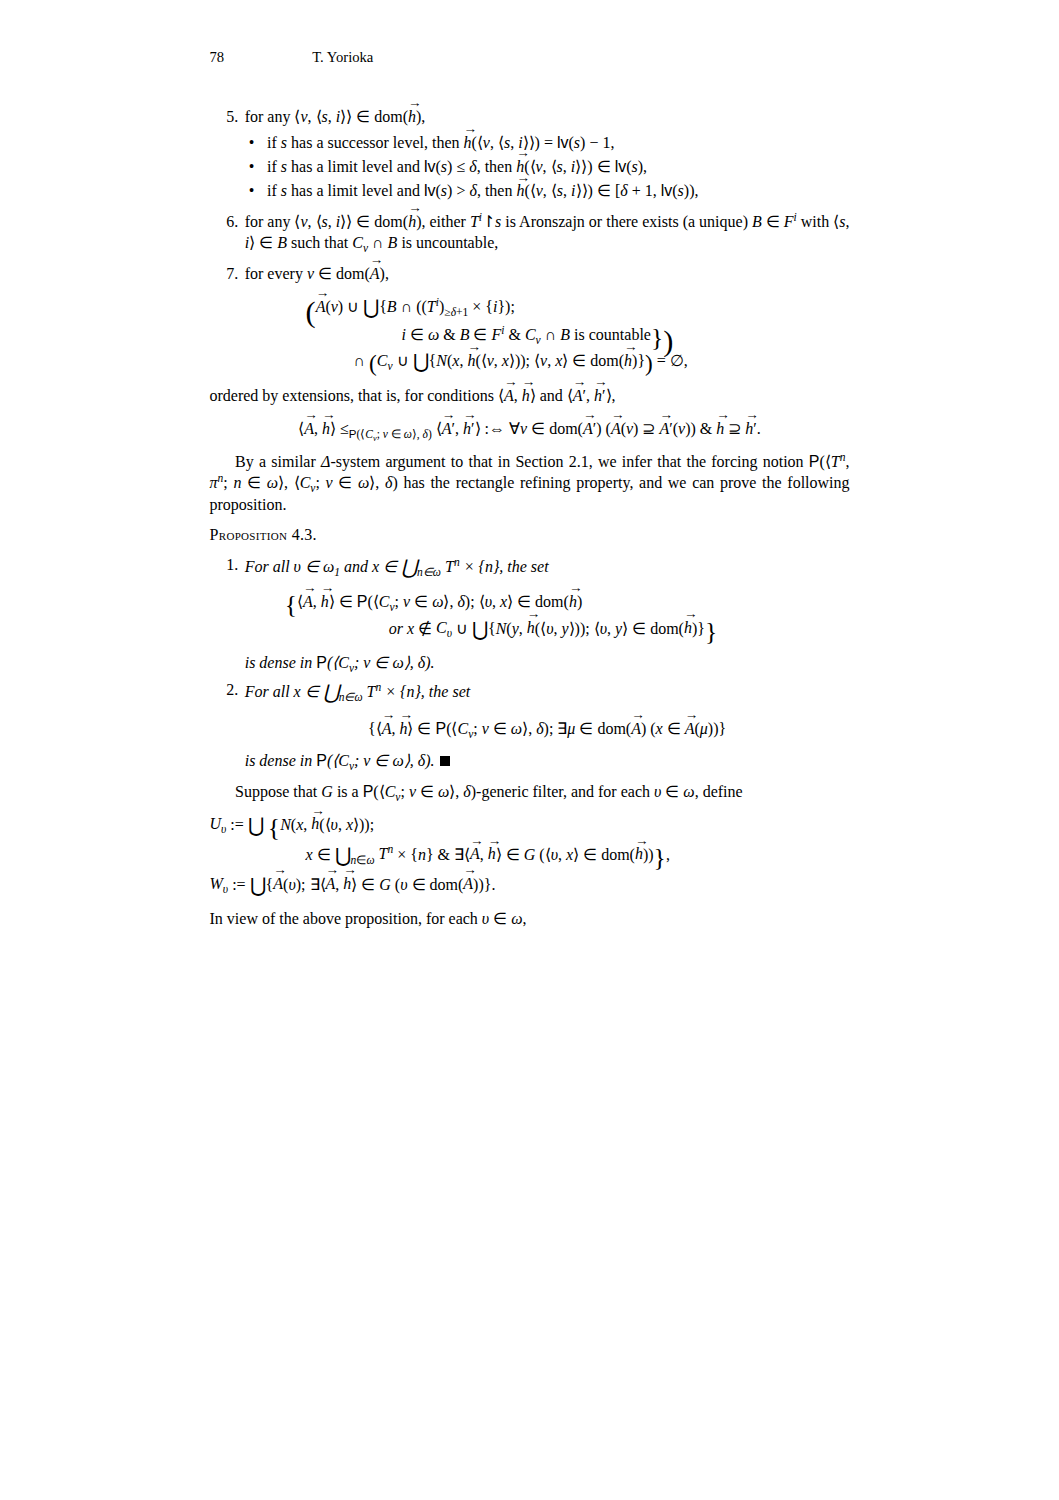78 T. Yorioka
5. for any ⟨ν, ⟨s, i⟩⟩ ∈ dom(→h),
if s has a successor level, then →h(⟨ν, ⟨s, i⟩⟩) = lv(s) − 1,
if s has a limit level and lv(s) ≤ δ, then →h(⟨ν, ⟨s, i⟩⟩) ∈ lv(s),
if s has a limit level and lv(s) > δ, then →h(⟨ν, ⟨s, i⟩⟩) ∈ [δ + 1, lv(s)),
6. for any ⟨ν, ⟨s, i⟩⟩ ∈ dom(→h), either Ti↾s is Aronszajn or there exists (a unique) B ∈ Fi with ⟨s, i⟩ ∈ B such that Cν ∩ B is uncountable,
7. for every ν ∈ dom(→A),
(→A(ν) ∪ ⋃{B ∩ ((Ti)≥δ+1 × {i}); i ∈ ω & B ∈ Fi & Cν ∩ B is countable}) ∩ (Cν ∪ ⋃{N(x, →h(⟨ν, x⟩)); ⟨ν, x⟩ ∈ dom(→h)}) = ∅,
ordered by extensions, that is, for conditions ⟨→A, →h⟩ and ⟨→A′, →h′⟩,
⟨→A, →h⟩ ≤P(⟨Cν; ν ∈ ω⟩, δ) ⟨→A′, →h′⟩ :⇔ ∀ν ∈ dom(→A′) (→A(ν) ⊇ →A′(ν)) & →h ⊇ →h′.
By a similar Δ-system argument to that in Section 2.1, we infer that the forcing notion P(⟨Tn, πn; n ∈ ω⟩, ⟨Cν; ν ∈ ω⟩, δ) has the rectangle refining property, and we can prove the following proposition.
Proposition 4.3.
1. For all υ ∈ ω1 and x ∈ ⋃n∈ω Tn × {n}, the set
{⟨→A, →h⟩ ∈ P(⟨Cν; ν ∈ ω⟩, δ); ⟨υ, x⟩ ∈ dom(→h) or x ∉ Cυ ∪ ⋃{N(y, →h(⟨υ, y⟩)); ⟨υ, y⟩ ∈ dom(→h)}}
is dense in P(⟨Cν; ν ∈ ω⟩, δ).
2. For all x ∈ ⋃n∈ω Tn × {n}, the set
{⟨→A, →h⟩ ∈ P(⟨Cν; ν ∈ ω⟩, δ); ∃μ ∈ dom(→A) (x ∈ →A(μ))}
is dense in P(⟨Cν; ν ∈ ω⟩, δ).
Suppose that G is a P(⟨Cν; ν ∈ ω⟩, δ)-generic filter, and for each υ ∈ ω, define
Uυ := ⋃ {N(x, →h(⟨υ, x⟩)); x ∈ ⋃n∈ω Tn × {n} & ∃⟨→A, →h⟩ ∈ G (⟨υ, x⟩ ∈ dom(→h))}, Wυ := ⋃{→A(υ); ∃⟨→A, →h⟩ ∈ G (υ ∈ dom(→A))}.
In view of the above proposition, for each υ ∈ ω,